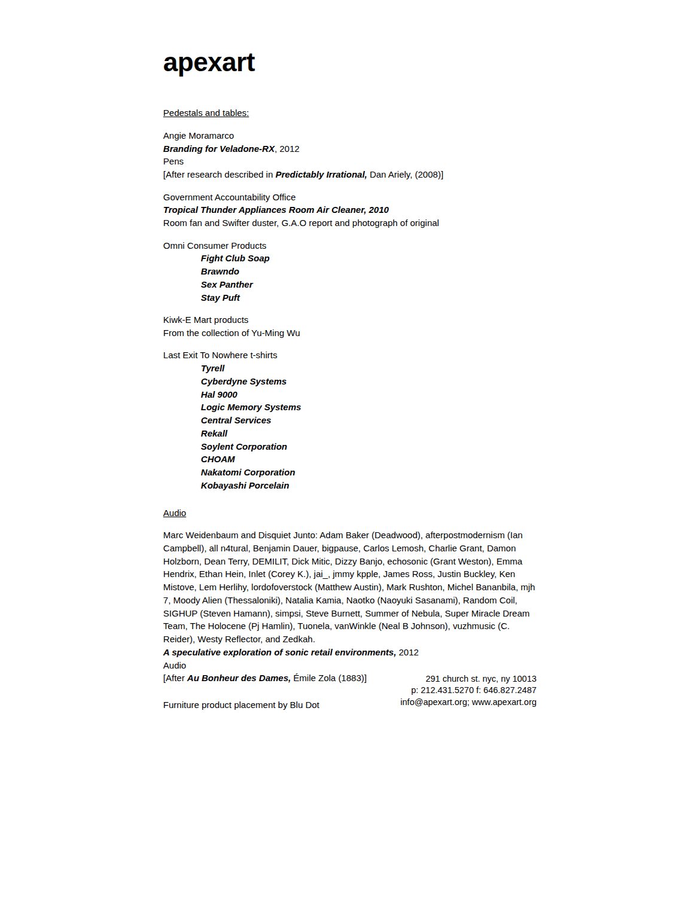apexart
Pedestals and tables:
Angie Moramarco
Branding for Veladone-RX, 2012
Pens
[After research described in Predictably Irrational, Dan Ariely, (2008)]
Government Accountability Office
Tropical Thunder Appliances Room Air Cleaner, 2010
Room fan and Swifter duster, G.A.O report and photograph of original
Omni Consumer Products
Fight Club Soap
Brawndo
Sex Panther
Stay Puft
Kiwk-E Mart products
From the collection of Yu-Ming Wu
Last Exit To Nowhere t-shirts
Tyrell
Cyberdyne Systems
Hal 9000
Logic Memory Systems
Central Services
Rekall
Soylent Corporation
CHOAM
Nakatomi Corporation
Kobayashi Porcelain
Audio
Marc Weidenbaum and Disquiet Junto: Adam Baker (Deadwood), afterpostmodernism (Ian Campbell), all n4tural, Benjamin Dauer, bigpause, Carlos Lemosh, Charlie Grant, Damon Holzborn, Dean Terry, DEMILIT, Dick Mitic, Dizzy Banjo, echosonic (Grant Weston), Emma Hendrix, Ethan Hein, Inlet (Corey K.), jai_, jmmy kpple, James Ross, Justin Buckley, Ken Mistove, Lem Herlihy, lordofoverstock (Matthew Austin), Mark Rushton, Michel Bananbila, mjh 7, Moody Alien (Thessaloniki), Natalia Kamia, Naotko (Naoyuki Sasanami), Random Coil, SIGHUP (Steven Hamann), simpsi, Steve Burnett, Summer of Nebula, Super Miracle Dream Team, The Holocene (Pj Hamlin), Tuonela, vanWinkle (Neal B Johnson), vuzhmusic (C. Reider), Westy Reflector, and Zedkah.
A speculative exploration of sonic retail environments, 2012
Audio
[After Au Bonheur des Dames, Émile Zola (1883)]
Furniture product placement by Blu Dot
291 church st. nyc, ny 10013
p: 212.431.5270 f: 646.827.2487
info@apexart.org; www.apexart.org